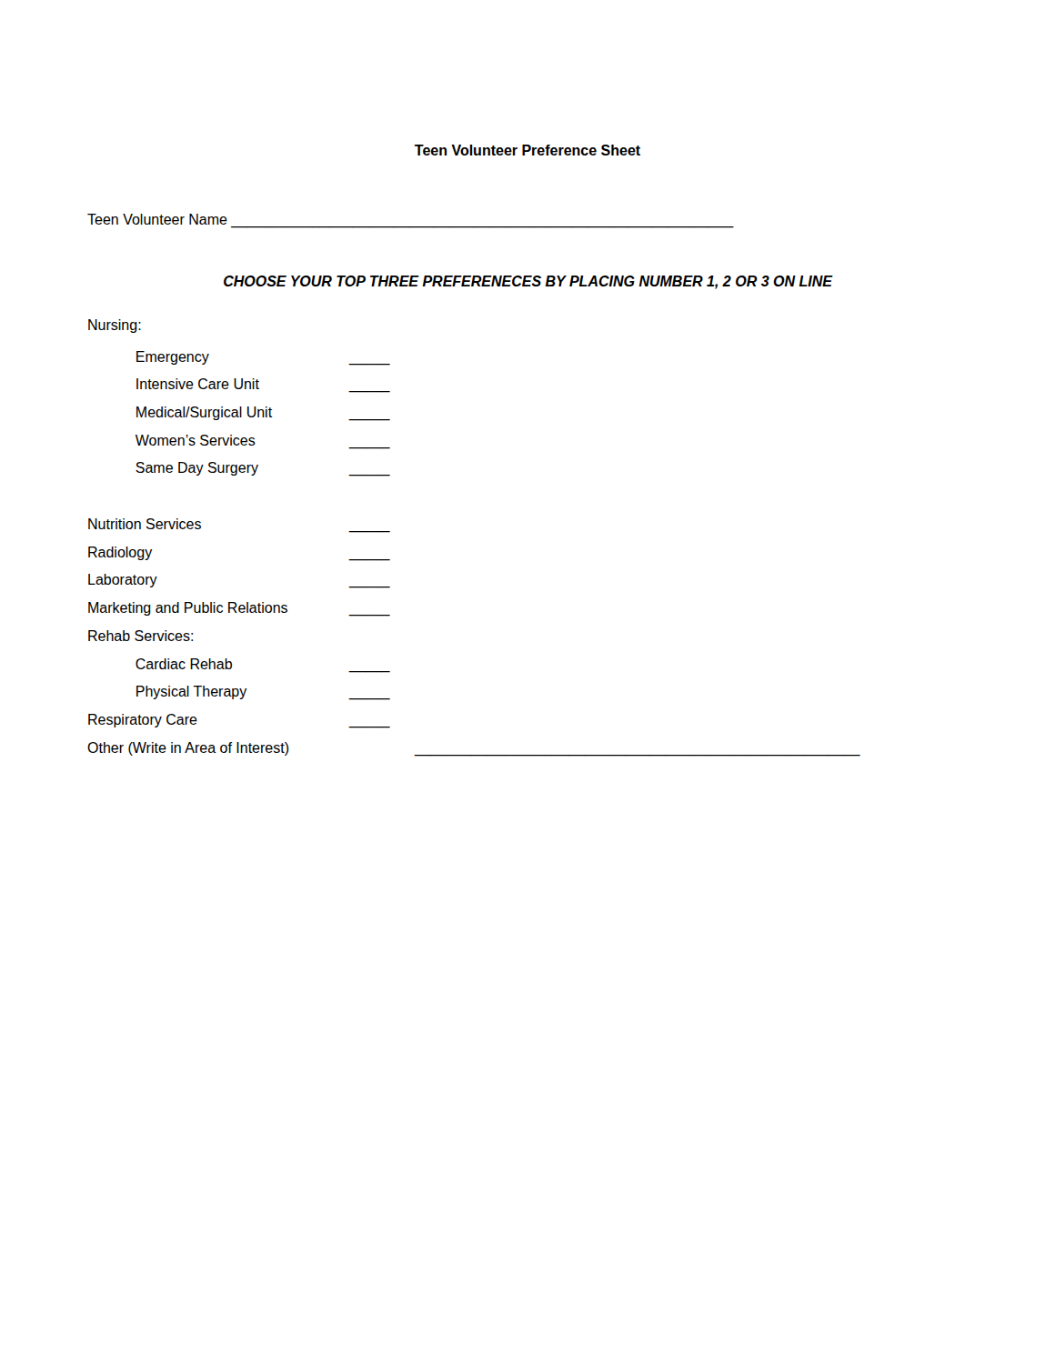Teen Volunteer Preference Sheet
Teen Volunteer Name ______________________________________________________________
CHOOSE YOUR TOP THREE PREFERENECES BY PLACING NUMBER 1, 2 OR 3 ON LINE
Nursing:
| Emergency | _____ | |
| Intensive Care Unit | _____ | |
| Medical/Surgical Unit | _____ | |
| Women’s Services | _____ | |
| Same Day Surgery | _____ | |
| Nutrition Services | _____ | |
| Radiology | _____ | |
| Laboratory | _____ | |
| Marketing and Public Relations | _____ | |
| Rehab Services: | | |
| Cardiac Rehab | _____ | |
| Physical Therapy | _____ | |
| Respiratory Care | _____ | |
| Other (Write in Area of Interest) | | _______________________________________________________ |